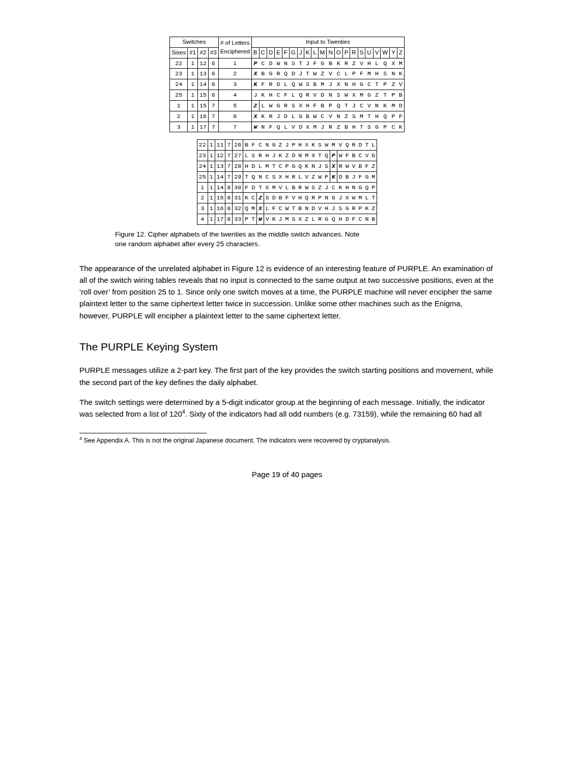| Switches | # of Letters Enciphered | Input to Twenties |
| --- | --- | --- |
| Sixes | #1 | #2 | #3 | B | C | D | E | F | G | J | K | L | M | N | O | P | R | S | U | V | W | Y | Z |
| 22 | 1 | 12 | 6 | 1 | P | C | D | W | N | S | T | J | F | G | B | K | R | Z | V | H | L | Q | X | M |
| 23 | 1 | 13 | 6 | 2 | X | B | G | R | Q | D | J | T | W | Z | V | C | L | P | F | M | H | S | N | K |
| 24 | 1 | 14 | 6 | 3 | K | F | R | D | L | Q | W | S | B | M | J | X | N | H | G | C | T | P | Z | V |
| 25 | 1 | 15 | 6 | 4 | J | K | H | C | F | L | Q | R | V | D | N | S | W | X | M | G | Z | T | P | B |
| 1 | 1 | 15 | 7 | 5 | Z | L | W | G | R | S | X | H | F | B | P | Q | T | J | C | V | N | K | M | D |
| 2 | 1 | 16 | 7 | 6 | X | K | R | J | D | L | G | B | W | C | V | N | Z | S | M | T | H | Q | P | F |
| 3 | 1 | 17 | 7 | 7 | W | N | F | Q | L | V | D | X | M | J | R | Z | B | H | T | S | G | P | C | K |
| 22 | 1 | 11 | 7 | 26 | B | F | C | N | G | Z | J | P | H | X | K | S | W | M | V | Q | R | D | T | L |
| 23 | 1 | 12 | 7 | 27 | L | S | R | H | J | K | Z | D | N | M | X | T | Q | P | W | F | B | C | V | G |
| 24 | 1 | 13 | 7 | 28 | H | D | L | M | T | C | P | G | Q | K | N | J | S | X | R | W | V | B | F | Z |
| 25 | 1 | 14 | 7 | 29 | T | Q | N | C | S | X | H | R | L | V | Z | W | P | K | D | B | J | F | G | M |
| 1 | 1 | 14 | 8 | 30 | F | D | T | X | M | V | L | B | R | W | S | Z | J | C | K | H | N | G | Q | P |
| 2 | 1 | 15 | 8 | 31 | K | C | Z | S | D | B | F | V | H | Q | R | P | N | G | J | X | W | M | L | T |
| 3 | 1 | 16 | 8 | 32 | Q | M | X | L | F | C | W | T | B | N | D | V | H | J | S | G | R | P | K | Z |
| 4 | 1 | 17 | 8 | 33 | P | T | W | V | K | J | M | S | X | Z | L | R | G | Q | H | D | F | C | N | B |
Figure 12. Cipher alphabets of the twenties as the middle switch advances. Note one random alphabet after every 25 characters.
The appearance of the unrelated alphabet in Figure 12 is evidence of an interesting feature of PURPLE. An examination of all of the switch wiring tables reveals that no input is connected to the same output at two successive positions, even at the ‘roll over’ from position 25 to 1. Since only one switch moves at a time, the PURPLE machine will never encipher the same plaintext letter to the same ciphertext letter twice in succession. Unlike some other machines such as the Enigma, however, PURPLE will encipher a plaintext letter to the same ciphertext letter.
The PURPLE Keying System
PURPLE messages utilize a 2-part key. The first part of the key provides the switch starting positions and movement, while the second part of the key defines the daily alphabet.
The switch settings were determined by a 5-digit indicator group at the beginning of each message. Initially, the indicator was selected from a list of 1204. Sixty of the indicators had all odd numbers (e.g. 73159), while the remaining 60 had all
4 See Appendix A. This is not the original Japanese document. The indicators were recovered by cryptanalysis.
Page 19 of 40 pages